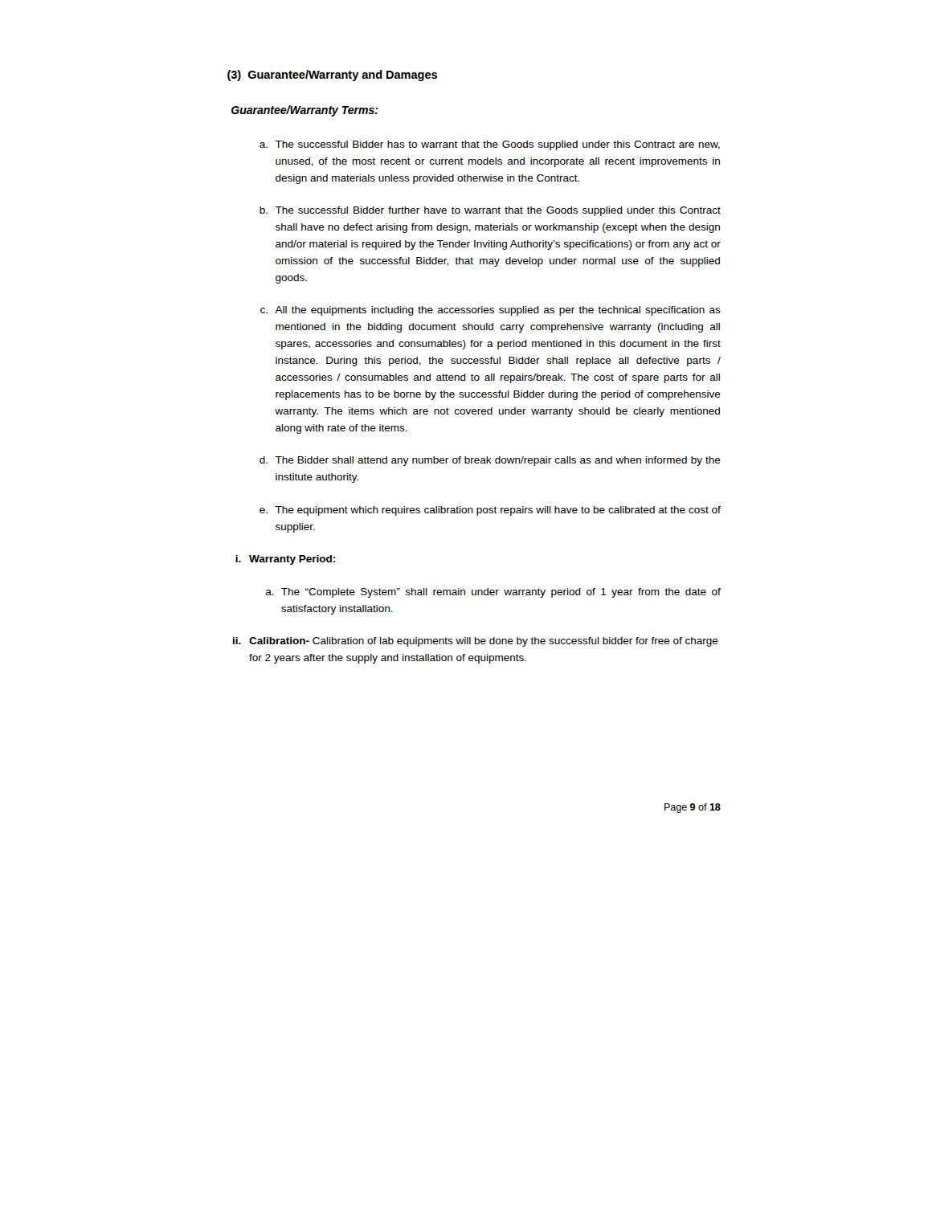(3) Guarantee/Warranty and Damages
Guarantee/Warranty Terms:
The successful Bidder has to warrant that the Goods supplied under this Contract are new, unused, of the most recent or current models and incorporate all recent improvements in design and materials unless provided otherwise in the Contract.
The successful Bidder further have to warrant that the Goods supplied under this Contract shall have no defect arising from design, materials or workmanship (except when the design and/or material is required by the Tender Inviting Authority’s specifications) or from any act or omission of the successful Bidder, that may develop under normal use of the supplied goods.
All the equipments including the accessories supplied as per the technical specification as mentioned in the bidding document should carry comprehensive warranty (including all spares, accessories and consumables) for a period mentioned in this document in the first instance. During this period, the successful Bidder shall replace all defective parts / accessories / consumables and attend to all repairs/break. The cost of spare parts for all replacements has to be borne by the successful Bidder during the period of comprehensive warranty. The items which are not covered under warranty should be clearly mentioned along with rate of the items.
The Bidder shall attend any number of break down/repair calls as and when informed by the institute authority.
The equipment which requires calibration post repairs will have to be calibrated at the cost of supplier.
Warranty Period:
The “Complete System” shall remain under warranty period of 1 year from the date of satisfactory installation.
Calibration- Calibration of lab equipments will be done by the successful bidder for free of charge for 2 years after the supply and installation of equipments.
Page 9 of 18